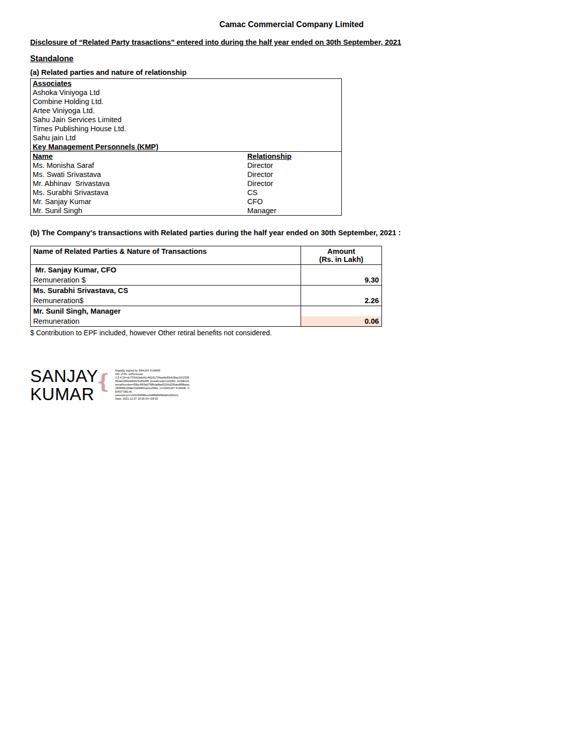Camac Commercial Company Limited
Disclosure of “Related Party trasactions" entered into during the half year ended on 30th September, 2021
Standalone
(a) Related parties and nature of relationship
| Associates |
| Ashoka Viniyoga Ltd |
| Combine Holding Ltd. |
| Artee Viniyoga Ltd. |
| Sahu Jain Services Limited |
| Times Publishing House Ltd. |
| Sahu jain Ltd |
| Key Management Personnels (KMP) |
| Name | Relationship |
| Ms. Monisha Saraf | Director |
| Ms. Swati Srivastava | Director |
| Mr. Abhinav Srivastava | Director |
| Ms. Surabhi Srivastava | CS |
| Mr. Sanjay Kumar | CFO |
| Mr. Sunil Singh | Manager |
(b) The Company's transactions with Related parties during the half year ended on 30th September, 2021 :
| Name of Related Parties & Nature of Transactions | Amount (Rs. in Lakh) |
| --- | --- |
| Mr. Sanjay Kumar, CFO | |
| Remuneration $ | 9.30 |
| Ms. Surabhi Srivastava, CS | |
| Remuneration$ | 2.26 |
| Mr. Sunil Singh, Manager | |
| Remuneration | 0.06 |
$ Contribution to EPF included, however Other retiral benefits not considered.
SANJAY
KUMAR
❴
Digitally signed by SANJAY KUMAR
DN: c=IN, o=Personal,
2.5.4.20=dc77f2d2dde91c46161726ea6e83eb3bac101f33983da23692adb0fc5e6bd68, postalCode=110092, st=DELHI,
serialNumber=55bc9f93a07986da8ae5314d205abd8f8baac25996fbcb8ab1f1b9f831a01e366d, cn=SANJAY KUMAR, l=EAST DELHI,
pseudonym=e2bc5499fbec4d98afbf4bba0c020c21
Date: 2021.12.07 19:05:54 +05'30'